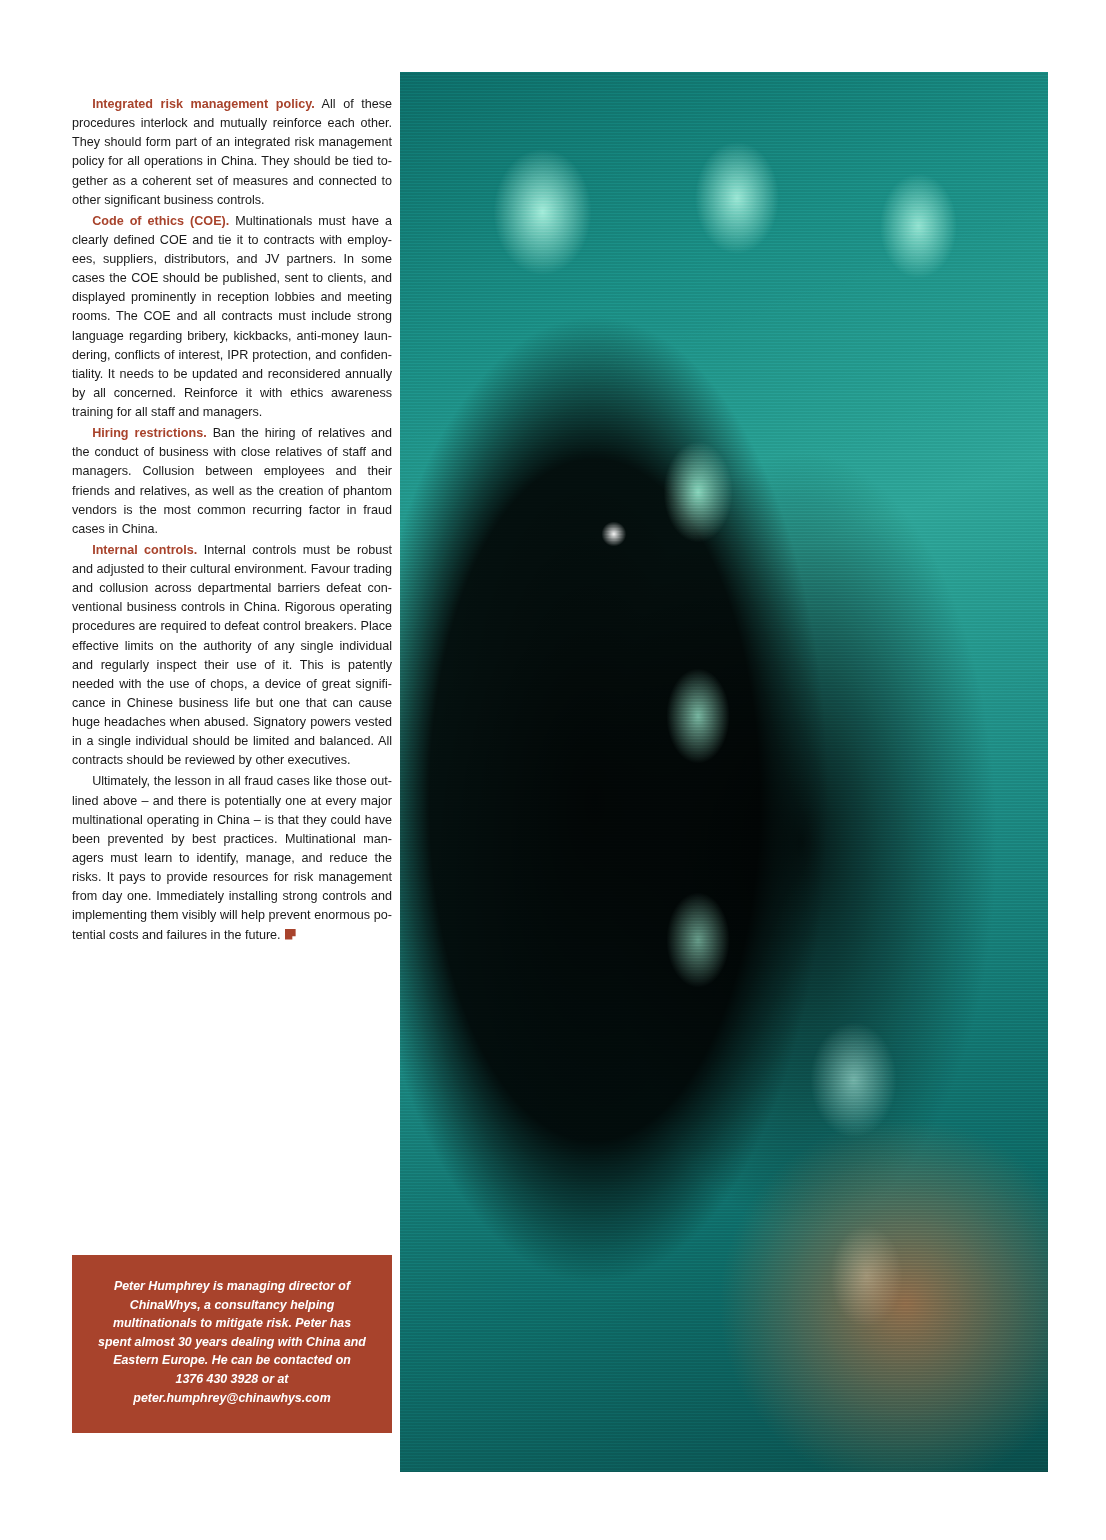Integrated risk management policy. All of these procedures interlock and mutually reinforce each other. They should form part of an integrated risk management policy for all operations in China. They should be tied together as a coherent set of measures and connected to other significant business controls.
Code of ethics (COE). Multinationals must have a clearly defined COE and tie it to contracts with employees, suppliers, distributors, and JV partners. In some cases the COE should be published, sent to clients, and displayed prominently in reception lobbies and meeting rooms. The COE and all contracts must include strong language regarding bribery, kickbacks, anti-money laundering, conflicts of interest, IPR protection, and confidentiality. It needs to be updated and reconsidered annually by all concerned. Reinforce it with ethics awareness training for all staff and managers.
Hiring restrictions. Ban the hiring of relatives and the conduct of business with close relatives of staff and managers. Collusion between employees and their friends and relatives, as well as the creation of phantom vendors is the most common recurring factor in fraud cases in China.
Internal controls. Internal controls must be robust and adjusted to their cultural environment. Favour trading and collusion across departmental barriers defeat conventional business controls in China. Rigorous operating procedures are required to defeat control breakers. Place effective limits on the authority of any single individual and regularly inspect their use of it. This is patently needed with the use of chops, a device of great significance in Chinese business life but one that can cause huge headaches when abused. Signatory powers vested in a single individual should be limited and balanced. All contracts should be reviewed by other executives.
Ultimately, the lesson in all fraud cases like those outlined above – and there is potentially one at every major multinational operating in China – is that they could have been prevented by best practices. Multinational managers must learn to identify, manage, and reduce the risks. It pays to provide resources for risk management from day one. Immediately installing strong controls and implementing them visibly will help prevent enormous potential costs and failures in the future.
Peter Humphrey is managing director of ChinaWhys, a consultancy helping multinationals to mitigate risk. Peter has spent almost 30 years dealing with China and Eastern Europe. He can be contacted on 1376 430 3928 or at peter.humphrey@chinawhys.com